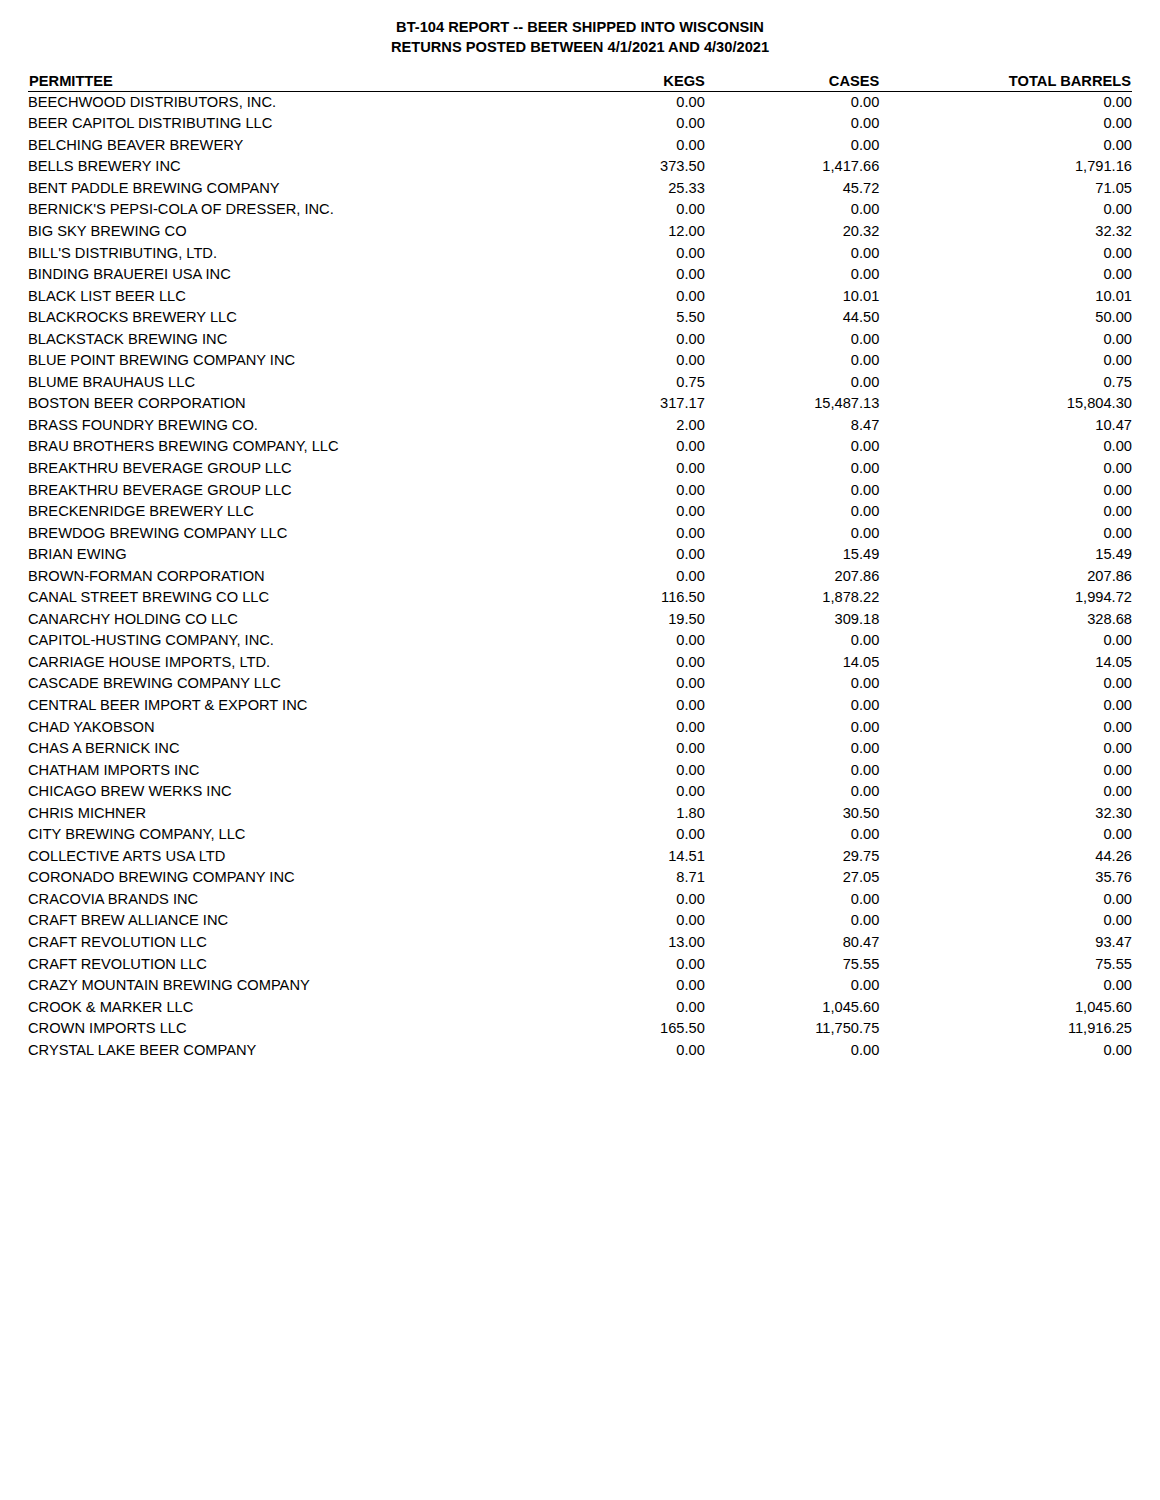BT-104 REPORT -- BEER SHIPPED INTO WISCONSIN
RETURNS POSTED BETWEEN 4/1/2021 AND 4/30/2021
| PERMITTEE | KEGS | CASES | TOTAL BARRELS |
| --- | --- | --- | --- |
| BEECHWOOD DISTRIBUTORS, INC. | 0.00 | 0.00 | 0.00 |
| BEER CAPITOL DISTRIBUTING LLC | 0.00 | 0.00 | 0.00 |
| BELCHING BEAVER BREWERY | 0.00 | 0.00 | 0.00 |
| BELLS BREWERY INC | 373.50 | 1,417.66 | 1,791.16 |
| BENT PADDLE BREWING COMPANY | 25.33 | 45.72 | 71.05 |
| BERNICK'S PEPSI-COLA OF DRESSER, INC. | 0.00 | 0.00 | 0.00 |
| BIG SKY BREWING CO | 12.00 | 20.32 | 32.32 |
| BILL'S DISTRIBUTING, LTD. | 0.00 | 0.00 | 0.00 |
| BINDING BRAUEREI USA INC | 0.00 | 0.00 | 0.00 |
| BLACK LIST BEER LLC | 0.00 | 10.01 | 10.01 |
| BLACKROCKS BREWERY LLC | 5.50 | 44.50 | 50.00 |
| BLACKSTACK BREWING INC | 0.00 | 0.00 | 0.00 |
| BLUE POINT BREWING COMPANY INC | 0.00 | 0.00 | 0.00 |
| BLUME BRAUHAUS LLC | 0.75 | 0.00 | 0.75 |
| BOSTON BEER CORPORATION | 317.17 | 15,487.13 | 15,804.30 |
| BRASS FOUNDRY BREWING CO. | 2.00 | 8.47 | 10.47 |
| BRAU BROTHERS BREWING COMPANY, LLC | 0.00 | 0.00 | 0.00 |
| BREAKTHRU BEVERAGE GROUP LLC | 0.00 | 0.00 | 0.00 |
| BREAKTHRU BEVERAGE GROUP LLC | 0.00 | 0.00 | 0.00 |
| BRECKENRIDGE BREWERY LLC | 0.00 | 0.00 | 0.00 |
| BREWDOG BREWING COMPANY LLC | 0.00 | 0.00 | 0.00 |
| BRIAN EWING | 0.00 | 15.49 | 15.49 |
| BROWN-FORMAN CORPORATION | 0.00 | 207.86 | 207.86 |
| CANAL STREET BREWING CO LLC | 116.50 | 1,878.22 | 1,994.72 |
| CANARCHY HOLDING CO LLC | 19.50 | 309.18 | 328.68 |
| CAPITOL-HUSTING COMPANY, INC. | 0.00 | 0.00 | 0.00 |
| CARRIAGE HOUSE IMPORTS, LTD. | 0.00 | 14.05 | 14.05 |
| CASCADE BREWING COMPANY LLC | 0.00 | 0.00 | 0.00 |
| CENTRAL BEER IMPORT & EXPORT INC | 0.00 | 0.00 | 0.00 |
| CHAD YAKOBSON | 0.00 | 0.00 | 0.00 |
| CHAS A BERNICK INC | 0.00 | 0.00 | 0.00 |
| CHATHAM IMPORTS INC | 0.00 | 0.00 | 0.00 |
| CHICAGO BREW WERKS INC | 0.00 | 0.00 | 0.00 |
| CHRIS MICHNER | 1.80 | 30.50 | 32.30 |
| CITY BREWING COMPANY, LLC | 0.00 | 0.00 | 0.00 |
| COLLECTIVE ARTS USA LTD | 14.51 | 29.75 | 44.26 |
| CORONADO BREWING COMPANY INC | 8.71 | 27.05 | 35.76 |
| CRACOVIA BRANDS INC | 0.00 | 0.00 | 0.00 |
| CRAFT BREW ALLIANCE INC | 0.00 | 0.00 | 0.00 |
| CRAFT REVOLUTION LLC | 13.00 | 80.47 | 93.47 |
| CRAFT REVOLUTION LLC | 0.00 | 75.55 | 75.55 |
| CRAZY MOUNTAIN BREWING COMPANY | 0.00 | 0.00 | 0.00 |
| CROOK & MARKER LLC | 0.00 | 1,045.60 | 1,045.60 |
| CROWN IMPORTS LLC | 165.50 | 11,750.75 | 11,916.25 |
| CRYSTAL LAKE BEER COMPANY | 0.00 | 0.00 | 0.00 |